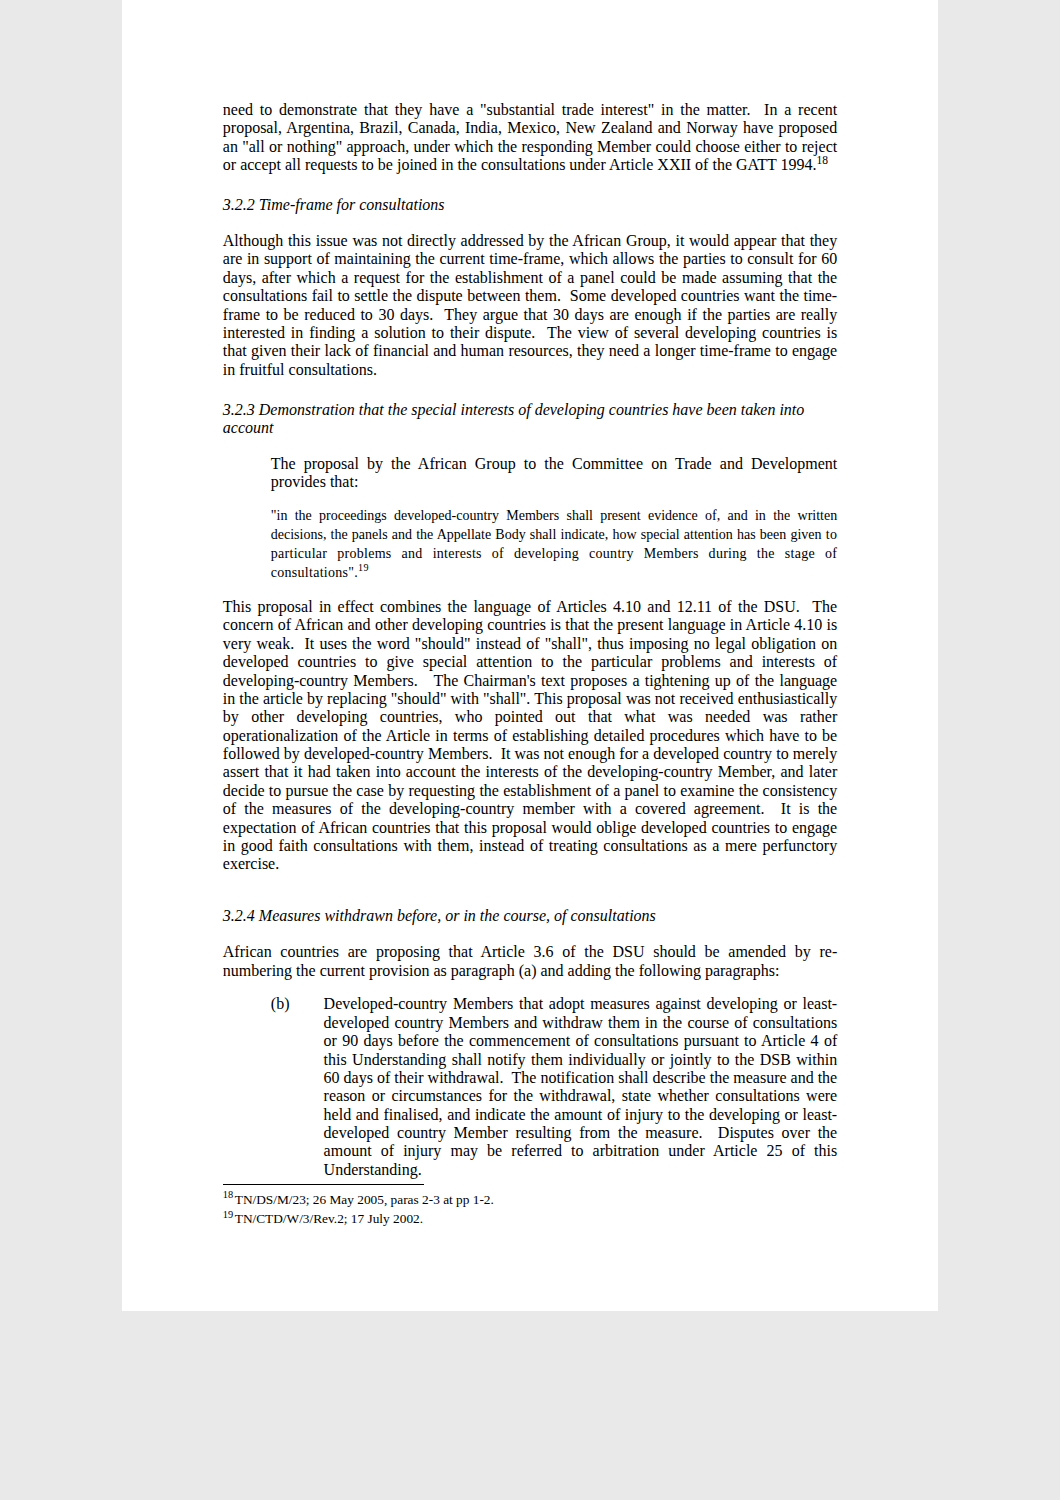need to demonstrate that they have a "substantial trade interest" in the matter. In a recent proposal, Argentina, Brazil, Canada, India, Mexico, New Zealand and Norway have proposed an "all or nothing" approach, under which the responding Member could choose either to reject or accept all requests to be joined in the consultations under Article XXII of the GATT 1994.18
3.2.2 Time-frame for consultations
Although this issue was not directly addressed by the African Group, it would appear that they are in support of maintaining the current time-frame, which allows the parties to consult for 60 days, after which a request for the establishment of a panel could be made assuming that the consultations fail to settle the dispute between them. Some developed countries want the time-frame to be reduced to 30 days. They argue that 30 days are enough if the parties are really interested in finding a solution to their dispute. The view of several developing countries is that given their lack of financial and human resources, they need a longer time-frame to engage in fruitful consultations.
3.2.3 Demonstration that the special interests of developing countries have been taken into account
The proposal by the African Group to the Committee on Trade and Development provides that:
"in the proceedings developed-country Members shall present evidence of, and in the written decisions, the panels and the Appellate Body shall indicate, how special attention has been given to particular problems and interests of developing country Members during the stage of consultations".19
This proposal in effect combines the language of Articles 4.10 and 12.11 of the DSU. The concern of African and other developing countries is that the present language in Article 4.10 is very weak. It uses the word "should" instead of "shall", thus imposing no legal obligation on developed countries to give special attention to the particular problems and interests of developing-country Members. The Chairman's text proposes a tightening up of the language in the article by replacing "should" with "shall". This proposal was not received enthusiastically by other developing countries, who pointed out that what was needed was rather operationalization of the Article in terms of establishing detailed procedures which have to be followed by developed-country Members. It was not enough for a developed country to merely assert that it had taken into account the interests of the developing-country Member, and later decide to pursue the case by requesting the establishment of a panel to examine the consistency of the measures of the developing-country member with a covered agreement. It is the expectation of African countries that this proposal would oblige developed countries to engage in good faith consultations with them, instead of treating consultations as a mere perfunctory exercise.
3.2.4 Measures withdrawn before, or in the course, of consultations
African countries are proposing that Article 3.6 of the DSU should be amended by re-numbering the current provision as paragraph (a) and adding the following paragraphs:
(b) Developed-country Members that adopt measures against developing or least-developed country Members and withdraw them in the course of consultations or 90 days before the commencement of consultations pursuant to Article 4 of this Understanding shall notify them individually or jointly to the DSB within 60 days of their withdrawal. The notification shall describe the measure and the reason or circumstances for the withdrawal, state whether consultations were held and finalised, and indicate the amount of injury to the developing or least-developed country Member resulting from the measure. Disputes over the amount of injury may be referred to arbitration under Article 25 of this Understanding.
18TN/DS/M/23; 26 May 2005, paras 2-3 at pp 1-2.
19TN/CTD/W/3/Rev.2; 17 July 2002.